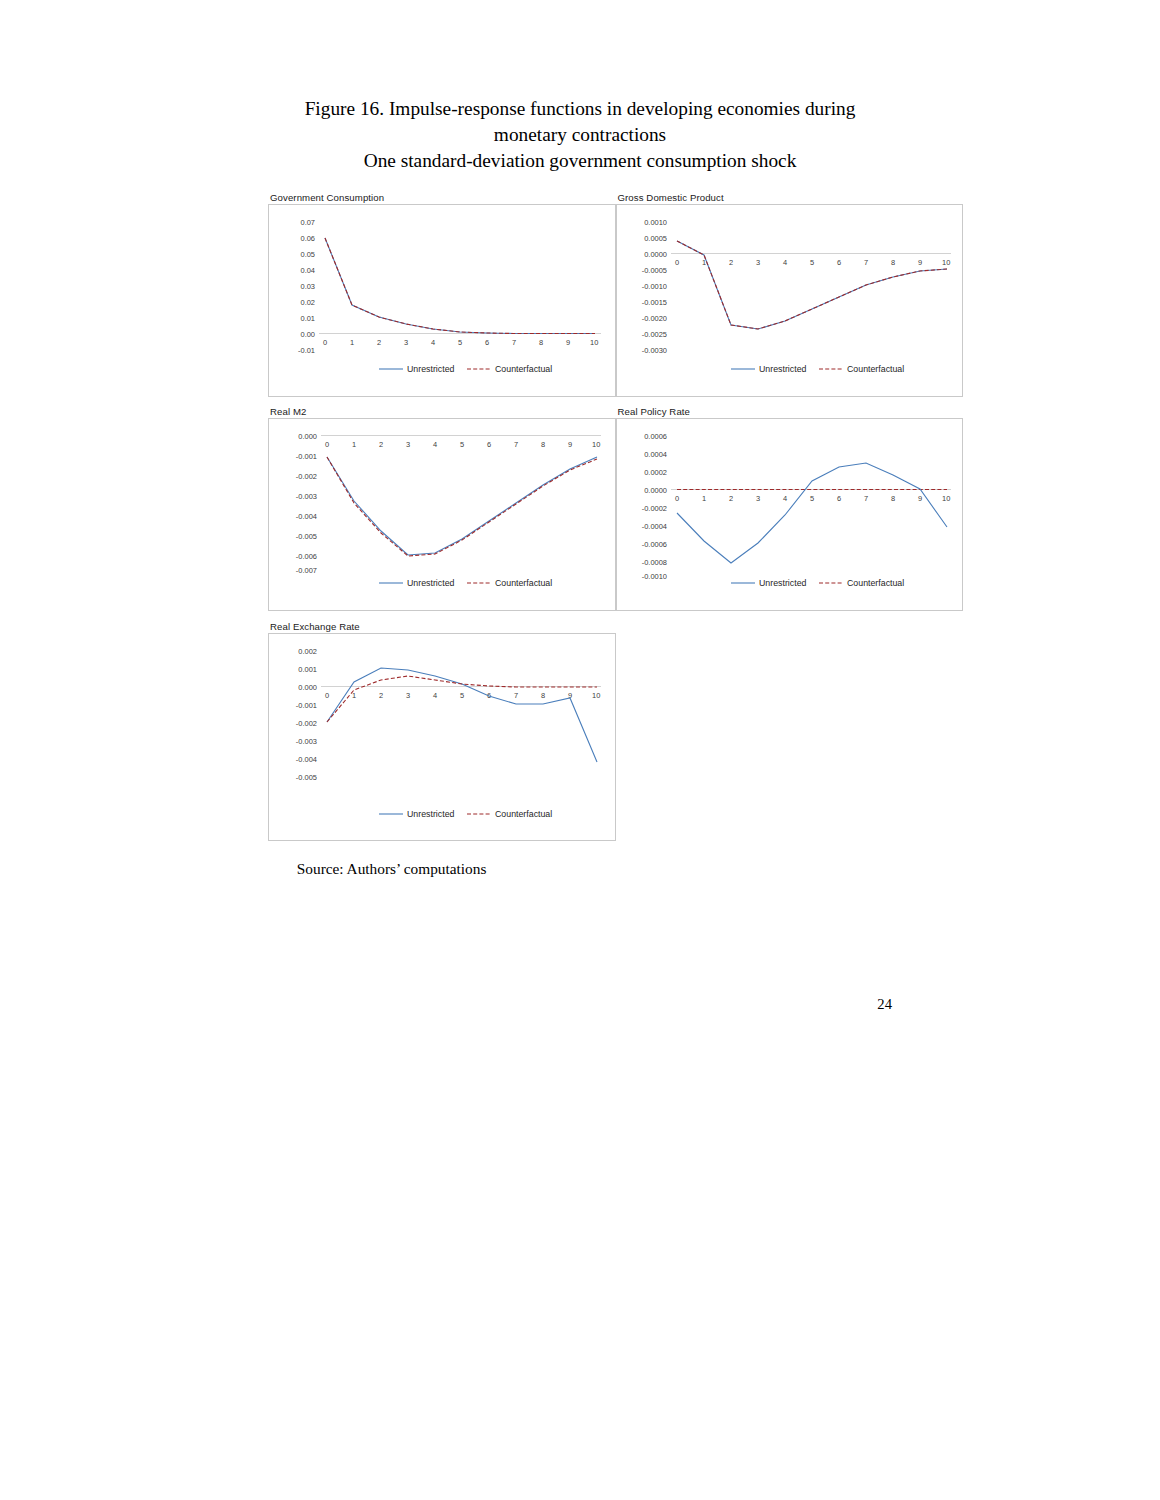Figure 16. Impulse-response functions in developing economies during monetary contractions One standard-deviation government consumption shock
| Government Consumption 0.07 0.06 0.05 0.04 0.03 0.02 0.01 0.00 -0.01 0 1 2 3 4 5 6 7 8 9 10 Unrestricted Counterfactual | Gross Domestic Product 0.0010 0.0005 0.0000 -0.0005 -0.0010 -0.0015 -0.0020 -0.0025 -0.0030 0 1 2 3 4 5 6 7 8 9 10 Unrestricted Counterfactual |
| Real M2 0.000 -0.001 -0.002 -0.003 -0.004 -0.005 -0.006 -0.007 0 1 2 3 4 5 6 7 8 9 10 Unrestricted Counterfactual | Real Policy Rate 0.0006 0.0004 0.0002 0.0000 -0.0002 -0.0004 -0.0006 -0.0008 -0.0010 0 1 2 3 4 5 6 7 8 9 10 Unrestricted Counterfactual |
| Real Exchange Rate 0.002 0.001 0.000 -0.001 -0.002 -0.003 -0.004 -0.005 0 1 2 3 4 5 6 7 8 9 10 Unrestricted Counterfactual | |
Source: Authors’ computations
24